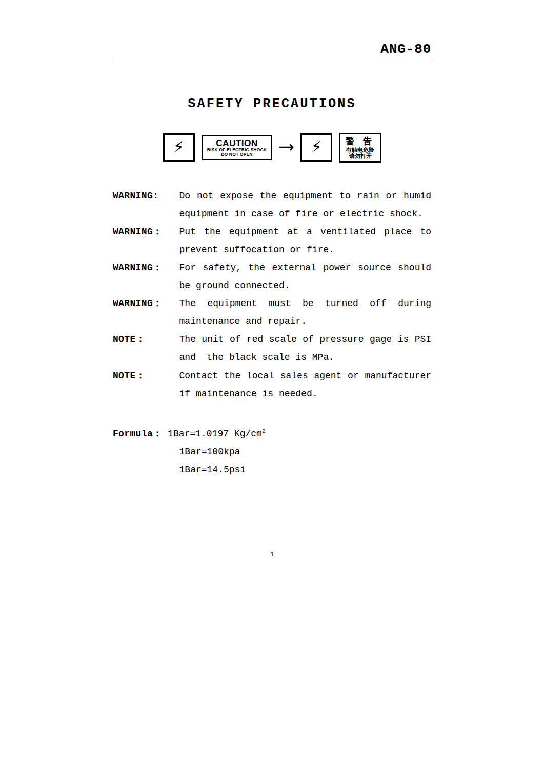ANG-80
SAFETY PRECAUTIONS
⚡
CAUTION
RISK OF ELECTRIC SHOCK
DO NOT OPEN
⟶
⚡
警 告
有触电危险
请勿打开
WARNING:
Do not expose the equipment to rain or humid equipment in case of fire or electric shock.
WARNING：
Put the equipment at a ventilated place to prevent suffocation or fire.
WARNING：
For safety, the external power source should be ground connected.
WARNING：
The equipment must be turned off during maintenance and repair.
NOTE：
The unit of red scale of pressure gage is PSI and the black scale is MPa.
NOTE：
Contact the local sales agent or manufacturer if maintenance is needed.
Formula： 1Bar=1.0197 Kg/cm2
1Bar=100kpa
1Bar=14.5psi
1